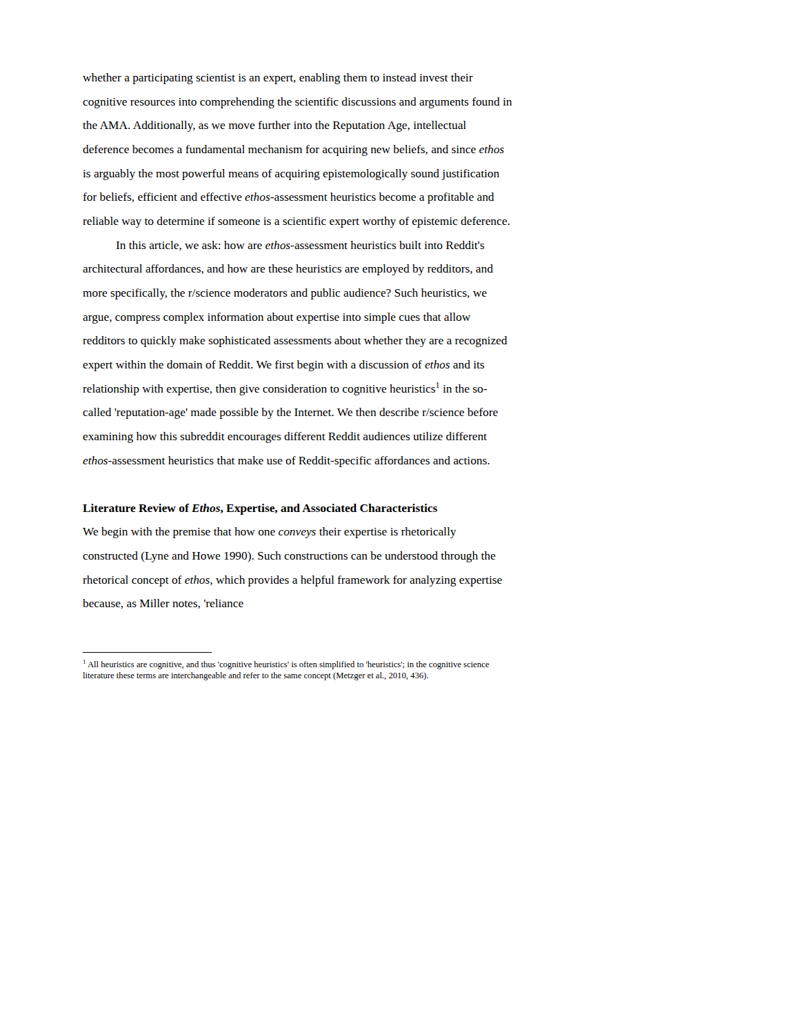whether a participating scientist is an expert, enabling them to instead invest their cognitive resources into comprehending the scientific discussions and arguments found in the AMA. Additionally, as we move further into the Reputation Age, intellectual deference becomes a fundamental mechanism for acquiring new beliefs, and since ethos is arguably the most powerful means of acquiring epistemologically sound justification for beliefs, efficient and effective ethos-assessment heuristics become a profitable and reliable way to determine if someone is a scientific expert worthy of epistemic deference.
In this article, we ask: how are ethos-assessment heuristics built into Reddit's architectural affordances, and how are these heuristics are employed by redditors, and more specifically, the r/science moderators and public audience? Such heuristics, we argue, compress complex information about expertise into simple cues that allow redditors to quickly make sophisticated assessments about whether they are a recognized expert within the domain of Reddit. We first begin with a discussion of ethos and its relationship with expertise, then give consideration to cognitive heuristics1 in the so-called 'reputation-age' made possible by the Internet. We then describe r/science before examining how this subreddit encourages different Reddit audiences utilize different ethos-assessment heuristics that make use of Reddit-specific affordances and actions.
Literature Review of Ethos, Expertise, and Associated Characteristics
We begin with the premise that how one conveys their expertise is rhetorically constructed (Lyne and Howe 1990). Such constructions can be understood through the rhetorical concept of ethos, which provides a helpful framework for analyzing expertise because, as Miller notes, 'reliance
1 All heuristics are cognitive, and thus 'cognitive heuristics' is often simplified to 'heuristics'; in the cognitive science literature these terms are interchangeable and refer to the same concept (Metzger et al., 2010, 436).